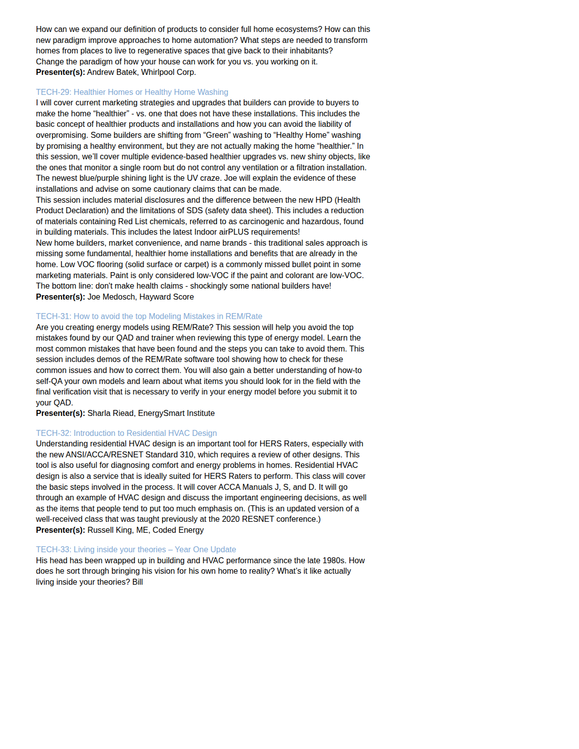How can we expand our definition of products to consider full home ecosystems? How can this new paradigm improve approaches to home automation? What steps are needed to transform homes from places to live to regenerative spaces that give back to their inhabitants?
Change the paradigm of how your house can work for you vs. you working on it.
Presenter(s): Andrew Batek, Whirlpool Corp.
TECH-29: Healthier Homes or Healthy Home Washing
I will cover current marketing strategies and upgrades that builders can provide to buyers to make the home “healthier” - vs. one that does not have these installations. This includes the basic concept of healthier products and installations and how you can avoid the liability of overpromising. Some builders are shifting from “Green” washing to “Healthy Home” washing by promising a healthy environment, but they are not actually making the home “healthier.” In this session, we’ll cover multiple evidence-based healthier upgrades vs. new shiny objects, like the ones that monitor a single room but do not control any ventilation or a filtration installation. The newest blue/purple shining light is the UV craze. Joe will explain the evidence of these installations and advise on some cautionary claims that can be made.
This session includes material disclosures and the difference between the new HPD (Health Product Declaration) and the limitations of SDS (safety data sheet). This includes a reduction of materials containing Red List chemicals, referred to as carcinogenic and hazardous, found in building materials. This includes the latest Indoor airPLUS requirements!
New home builders, market convenience, and name brands - this traditional sales approach is missing some fundamental, healthier home installations and benefits that are already in the home. Low VOC flooring (solid surface or carpet) is a commonly missed bullet point in some marketing materials. Paint is only considered low-VOC if the paint and colorant are low-VOC.
The bottom line: don't make health claims - shockingly some national builders have!
Presenter(s): Joe Medosch, Hayward Score
TECH-31: How to avoid the top Modeling Mistakes in REM/Rate
Are you creating energy models using REM/Rate? This session will help you avoid the top mistakes found by our QAD and trainer when reviewing this type of energy model. Learn the most common mistakes that have been found and the steps you can take to avoid them. This session includes demos of the REM/Rate software tool showing how to check for these common issues and how to correct them. You will also gain a better understanding of how-to self-QA your own models and learn about what items you should look for in the field with the final verification visit that is necessary to verify in your energy model before you submit it to your QAD.
Presenter(s): Sharla Riead, EnergySmart Institute
TECH-32: Introduction to Residential HVAC Design
Understanding residential HVAC design is an important tool for HERS Raters, especially with the new ANSI/ACCA/RESNET Standard 310, which requires a review of other designs. This tool is also useful for diagnosing comfort and energy problems in homes. Residential HVAC design is also a service that is ideally suited for HERS Raters to perform. This class will cover the basic steps involved in the process. It will cover ACCA Manuals J, S, and D. It will go through an example of HVAC design and discuss the important engineering decisions, as well as the items that people tend to put too much emphasis on. (This is an updated version of a well-received class that was taught previously at the 2020 RESNET conference.)
Presenter(s): Russell King, ME, Coded Energy
TECH-33: Living inside your theories – Year One Update
His head has been wrapped up in building and HVAC performance since the late 1980s. How does he sort through bringing his vision for his own home to reality? What’s it like actually living inside your theories? Bill